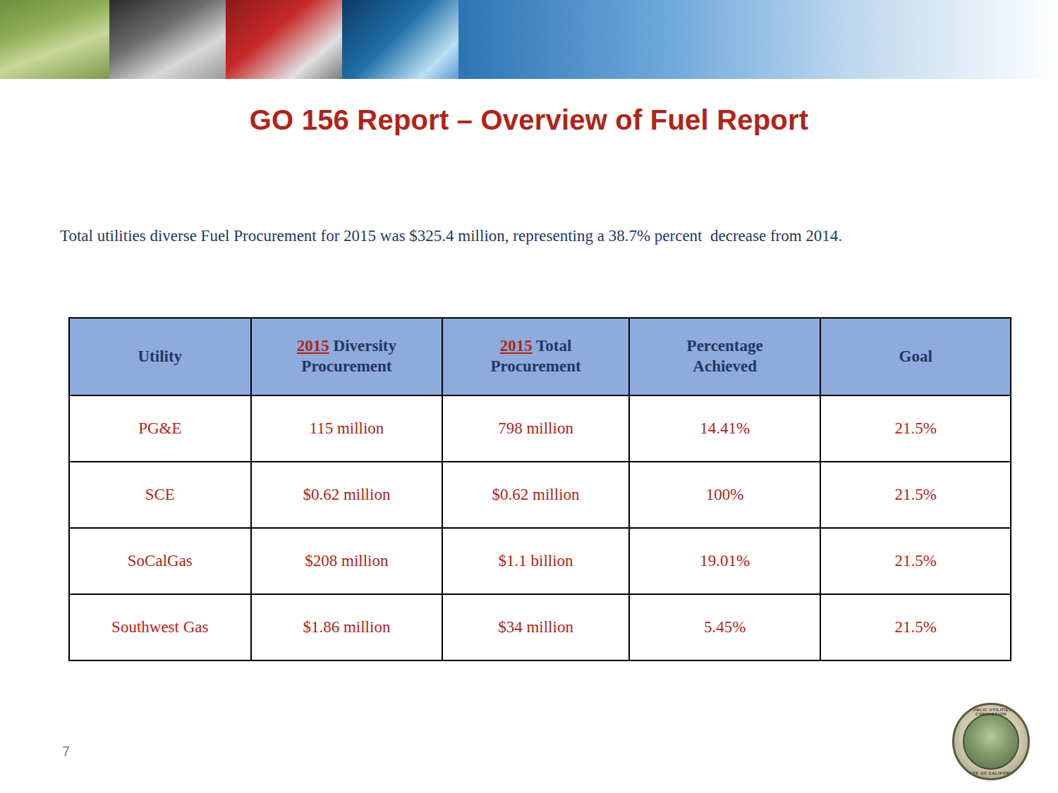GO 156 Report – Overview of Fuel Report
Total utilities diverse Fuel Procurement for 2015 was $325.4 million, representing a 38.7% percent decrease from 2014.
| Utility | 2015 Diversity Procurement | 2015 Total Procurement | Percentage Achieved | Goal |
| --- | --- | --- | --- | --- |
| PG&E | 115 million | 798 million | 14.41% | 21.5% |
| SCE | $0.62 million | $0.62 million | 100% | 21.5% |
| SoCalGas | $208 million | $1.1 billion | 19.01% | 21.5% |
| Southwest Gas | $1.86 million | $34 million | 5.45% | 21.5% |
7
PUBLIC UTILITIES COMMISSION
STATE OF CALIFORNIA